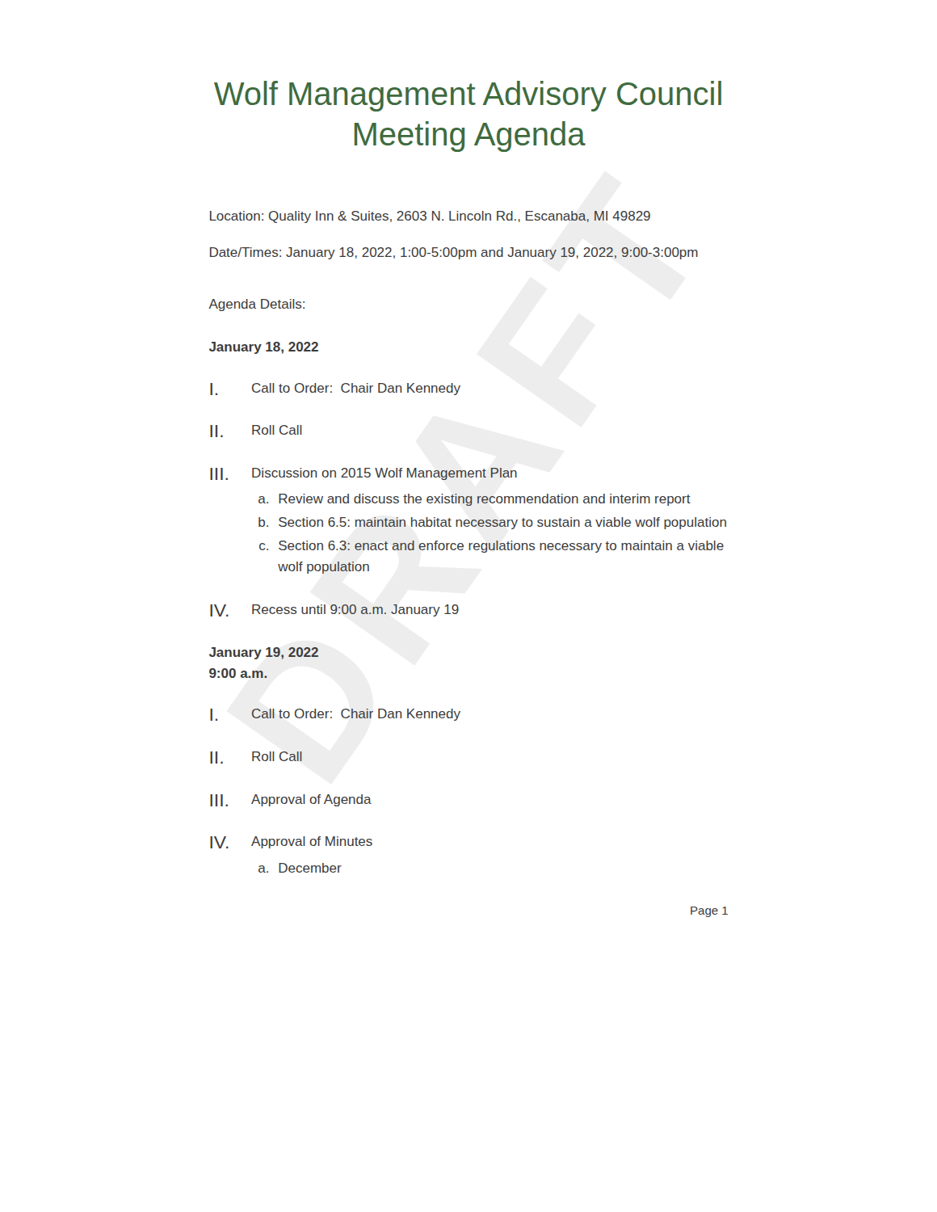DRAFT
Wolf Management Advisory Council
Meeting Agenda
Location: Quality Inn & Suites, 2603 N. Lincoln Rd., Escanaba, MI 49829
Date/Times: January 18, 2022, 1:00-5:00pm and January 19, 2022, 9:00-3:00pm
Agenda Details:
January 18, 2022
Call to Order: Chair Dan Kennedy
Roll Call
Discussion on 2015 Wolf Management Plan
Review and discuss the existing recommendation and interim report
Section 6.5: maintain habitat necessary to sustain a viable wolf population
Section 6.3: enact and enforce regulations necessary to maintain a viable wolf population
Recess until 9:00 a.m. January 19
January 19, 20229:00 a.m.
Call to Order: Chair Dan Kennedy
Roll Call
Approval of Agenda
Approval of Minutes
December
Page 1